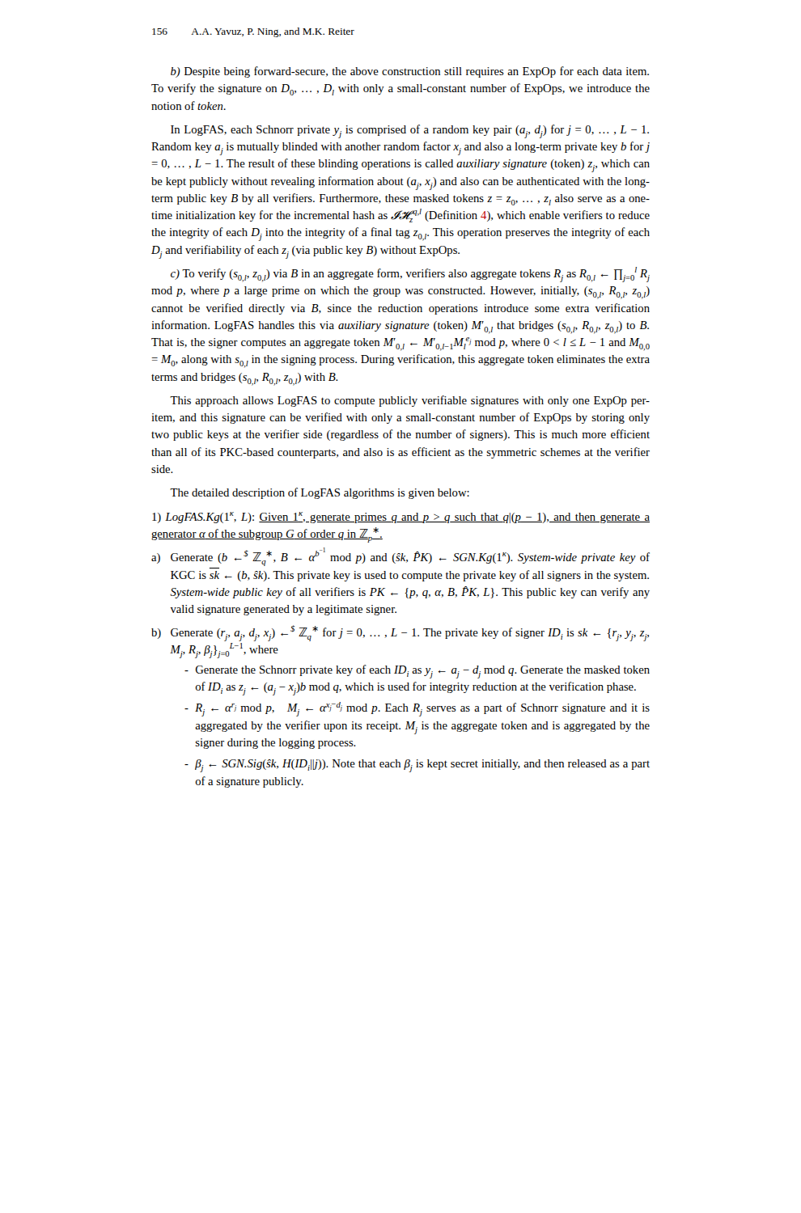156 A.A. Yavuz, P. Ning, and M.K. Reiter
b) Despite being forward-secure, the above construction still requires an ExpOp for each data item. To verify the signature on D0, … , Dl with only a small-constant number of ExpOps, we introduce the notion of token.
In LogFAS, each Schnorr private yj is comprised of a random key pair (aj, dj) for j = 0, … , L − 1. Random key aj is mutually blinded with another random factor xj and also a long-term private key b for j = 0, … , L − 1. The result of these blinding operations is called auxiliary signature (token) zj, which can be kept publicly without revealing information about (aj, xj) and also can be authenticated with the long-term public key B by all verifiers. Furthermore, these masked tokens z = z0, … , zl also serve as a one-time initialization key for the incremental hash as 𝓘𝓗zq,l (Definition 4), which enable verifiers to reduce the integrity of each Dj into the integrity of a final tag z0,l. This operation preserves the integrity of each Dj and verifiability of each zj (via public key B) without ExpOps.
c) To verify (s0,l, z0,l) via B in an aggregate form, verifiers also aggregate tokens Rj as R0,l ← ∏j=0l Rj mod p, where p a large prime on which the group was constructed. However, initially, (s0,l, R0,l, z0,l) cannot be verified directly via B, since the reduction operations introduce some extra verification information. LogFAS handles this via auxiliary signature (token) M′0,l that bridges (s0,l, R0,l, z0,l) to B. That is, the signer computes an aggregate token M′0,l ← M′0,l−1Mlej mod p, where 0 < l ≤ L − 1 and M0,0 = M0, along with s0,l in the signing process. During verification, this aggregate token eliminates the extra terms and bridges (s0,l, R0,l, z0,l) with B.
This approach allows LogFAS to compute publicly verifiable signatures with only one ExpOp per-item, and this signature can be verified with only a small-constant number of ExpOps by storing only two public keys at the verifier side (regardless of the number of signers). This is much more efficient than all of its PKC-based counterparts, and also is as efficient as the symmetric schemes at the verifier side.
The detailed description of LogFAS algorithms is given below:
1) LogFAS.Kg(1κ, L): Given 1κ, generate primes q and p > q such that q|(p − 1), and then generate a generator α of the subgroup G of order q in ℤp∗.
a) Generate (b ←$ ℤq∗, B ← αb−1 mod p) and (ŝk, P̂K) ← SGN.Kg(1κ). System-wide private key of KGC is sk ← (b, ŝk). This private key is used to compute the private key of all signers in the system. System-wide public key of all verifiers is PK ← {p, q, α, B, P̂K, L}. This public key can verify any valid signature generated by a legitimate signer.
b) Generate (rj, aj, dj, xj) ←$ ℤq∗ for j = 0, … , L − 1. The private key of signer IDi is sk ← {rj, yj, zj, Mj, Rj, βj}j=0L−1, where
Generate the Schnorr private key of each IDi as yj ← aj − dj mod q. Generate the masked token of IDi as zj ← (aj − xj)b mod q, which is used for integrity reduction at the verification phase.
Rj ← αrj mod p, Mj ← αxj−dj mod p. Each Rj serves as a part of Schnorr signature and it is aggregated by the verifier upon its receipt. Mj is the aggregate token and is aggregated by the signer during the logging process.
βj ← SGN.Sig(ŝk, H(IDi||j)). Note that each βj is kept secret initially, and then released as a part of a signature publicly.